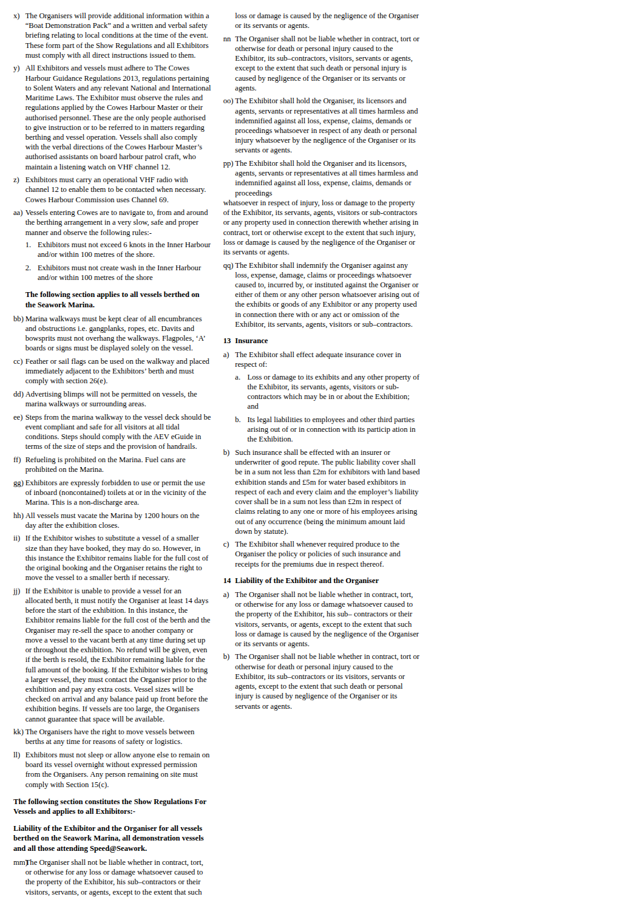x) The Organisers will provide additional information within a “Boat Demonstration Pack” and a written and verbal safety briefing relating to local conditions at the time of the event. These form part of the Show Regulations and all Exhibitors must comply with all direct instructions issued to them.
y) All Exhibitors and vessels must adhere to The Cowes Harbour Guidance Regulations 2013, regulations pertaining to Solent Waters and any relevant National and International Maritime Laws. The Exhibitor must observe the rules and regulations applied by the Cowes Harbour Master or their authorised personnel. These are the only people authorised to give instruction or to be referred to in matters regarding berthing and vessel operation. Vessels shall also comply with the verbal directions of the Cowes Harbour Master’s authorised assistants on board harbour patrol craft, who maintain a listening watch on VHF channel 12.
z) Exhibitors must carry an operational VHF radio with channel 12 to enable them to be contacted when necessary. Cowes Harbour Commission uses Channel 69.
aa) Vessels entering Cowes are to navigate to, from and around the berthing arrangement in a very slow, safe and proper manner and observe the following rules:-
1. Exhibitors must not exceed 6 knots in the Inner Harbour and/or within 100 metres of the shore.
2. Exhibitors must not create wash in the Inner Harbour and/or within 100 metres of the shore
The following section applies to all vessels berthed on the Seawork Marina.
bb) Marina walkways must be kept clear of all encumbrances and obstructions i.e. gangplanks, ropes, etc. Davits and bowsprits must not overhang the walkways. Flagpoles, ‘A’ boards or signs must be displayed solely on the vessel.
cc) Feather or sail flags can be used on the walkway and placed immediately adjacent to the Exhibitors’ berth and must comply with section 26(e).
dd) Advertising blimps will not be permitted on vessels, the marina walkways or surrounding areas.
ee) Steps from the marina walkway to the vessel deck should be event compliant and safe for all visitors at all tidal conditions. Steps should comply with the AEV eGuide in terms of the size of steps and the provision of handrails.
ff) Refueling is prohibited on the Marina. Fuel cans are prohibited on the Marina.
gg) Exhibitors are expressly forbidden to use or permit the use of inboard (noncontained) toilets at or in the vicinity of the Marina. This is a non-discharge area.
hh) All vessels must vacate the Marina by 1200 hours on the day after the exhibition closes.
ii) If the Exhibitor wishes to substitute a vessel of a smaller size than they have booked, they may do so. However, in this instance the Exhibitor remains liable for the full cost of the original booking and the Organiser retains the right to move the vessel to a smaller berth if necessary.
jj) If the Exhibitor is unable to provide a vessel for an allocated berth, it must notify the Organiser at least 14 days before the start of the exhibition. In this instance, the Exhibitor remains liable for the full cost of the berth and the Organiser may re-sell the space to another company or move a vessel to the vacant berth at any time during set up or throughout the exhibition. No refund will be given, even if the berth is resold, the Exhibitor remaining liable for the full amount of the booking. If the Exhibitor wishes to bring a larger vessel, they must contact the Organiser prior to the exhibition and pay any extra costs. Vessel sizes will be checked on arrival and any balance paid up front before the exhibition begins. If vessels are too large, the Organisers cannot guarantee that space will be available.
kk) The Organisers have the right to move vessels between berths at any time for reasons of safety or logistics.
ll) Exhibitors must not sleep or allow anyone else to remain on board its vessel overnight without expressed permission from the Organisers. Any person remaining on site must comply with Section 15(c).
The following section constitutes the Show Regulations For Vessels and applies to all Exhibitors:-
Liability of the Exhibitor and the Organiser for all vessels berthed on the Seawork Marina, all demonstration vessels and all those attending Speed@Seawork.
mm) The Organiser shall not be liable whether in contract, tort, or otherwise for any loss or damage whatsoever caused to the property of the Exhibitor, his sub–contractors or their visitors, servants, or agents, except to the extent that such loss or damage is caused by the negligence of the Organiser or its servants or agents.
nn The Organiser shall not be liable whether in contract, tort or otherwise for death or personal injury caused to the Exhibitor, its sub–contractors, visitors, servants or agents, except to the extent that such death or personal injury is caused by negligence of the Organiser or its servants or agents.
oo) The Exhibitor shall hold the Organiser, its licensors and agents, servants or representatives at all times harmless and indemnified against all loss, expense, claims, demands or proceedings whatsoever in respect of any death or personal injury whatsoever by the negligence of the Organiser or its servants or agents.
pp) The Exhibitor shall hold the Organiser and its licensors, agents, servants or representatives at all times harmless and indemnified against all loss, expense, claims, demands or proceedings
whatsoever in respect of injury, loss or damage to the property of the Exhibitor, its servants, agents, visitors or sub-contractors or any property used in connection therewith whether arising in contract, tort or otherwise except to the extent that such injury, loss or damage is caused by the negligence of the Organiser or its servants or agents.
qq) The Exhibitor shall indemnify the Organiser against any loss, expense, damage, claims or proceedings whatsoever caused to, incurred by, or instituted against the Organiser or either of them or any other person whatsoever arising out of the exhibits or goods of any Exhibitor or any property used in connection there with or any act or omission of the Exhibitor, its servants, agents, visitors or sub–contractors.
13 Insurance
a) The Exhibitor shall effect adequate insurance cover in respect of:
a. Loss or damage to its exhibits and any other property of the Exhibitor, its servants, agents, visitors or sub-contractors which may be in or about the Exhibition; and
b. Its legal liabilities to employees and other third parties arising out of or in connection with its particip ation in the Exhibition.
b) Such insurance shall be effected with an insurer or underwriter of good repute. The public liability cover shall be in a sum not less than £2m for exhibitors with land based exhibition stands and £5m for water based exhibitors in respect of each and every claim and the employer’s liability cover shall be in a sum not less than £2m in respect of claims relating to any one or more of his employees arising out of any occurrence (being the minimum amount laid down by statute).
c) The Exhibitor shall whenever required produce to the Organiser the policy or policies of such insurance and receipts for the premiums due in respect thereof.
14 Liability of the Exhibitor and the Organiser
a) The Organiser shall not be liable whether in contract, tort, or otherwise for any loss or damage whatsoever caused to the property of the Exhibitor, his sub– contractors or their visitors, servants, or agents, except to the extent that such loss or damage is caused by the negligence of the Organiser or its servants or agents.
b) The Organiser shall not be liable whether in contract, tort or otherwise for death or personal injury caused to the Exhibitor, its sub–contractors or its visitors, servants or agents, except to the extent that such death or personal injury is caused by negligence of the Organiser or its servants or agents.